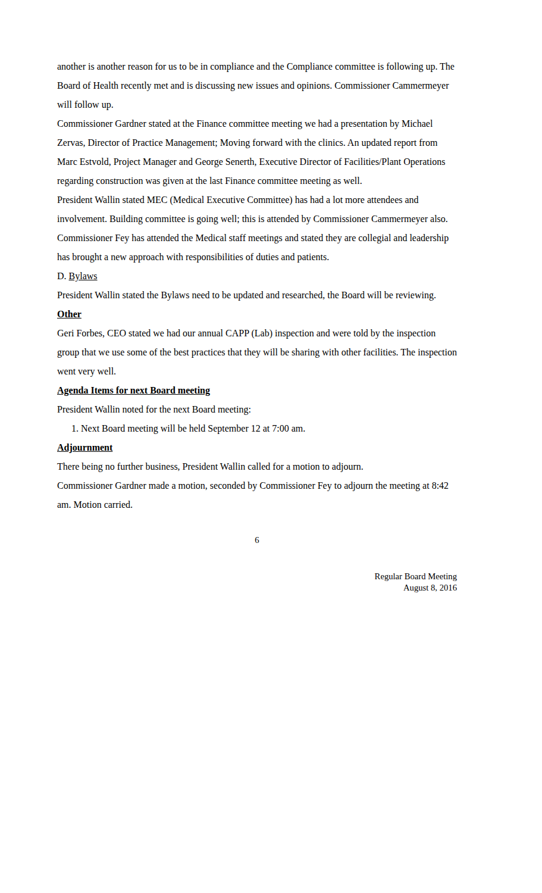another is another reason for us to be in compliance and the Compliance committee is following up. The Board of Health recently met and is discussing new issues and opinions. Commissioner Cammermeyer will follow up.
Commissioner Gardner stated at the Finance committee meeting we had a presentation by Michael Zervas, Director of Practice Management; Moving forward with the clinics. An updated report from Marc Estvold, Project Manager and George Senerth, Executive Director of Facilities/Plant Operations regarding construction was given at the last Finance committee meeting as well.
President Wallin stated MEC (Medical Executive Committee) has had a lot more attendees and involvement. Building committee is going well; this is attended by Commissioner Cammermeyer also.
Commissioner Fey has attended the Medical staff meetings and stated they are collegial and leadership has brought a new approach with responsibilities of duties and patients.
D. Bylaws
President Wallin stated the Bylaws need to be updated and researched, the Board will be reviewing.
Other
Geri Forbes, CEO stated we had our annual CAPP (Lab) inspection and were told by the inspection group that we use some of the best practices that they will be sharing with other facilities. The inspection went very well.
Agenda Items for next Board meeting
President Wallin noted for the next Board meeting:
Next Board meeting will be held September 12 at 7:00 am.
Adjournment
There being no further business, President Wallin called for a motion to adjourn.
Commissioner Gardner made a motion, seconded by Commissioner Fey to adjourn the meeting at 8:42 am. Motion carried.
6
Regular Board Meeting
August 8, 2016